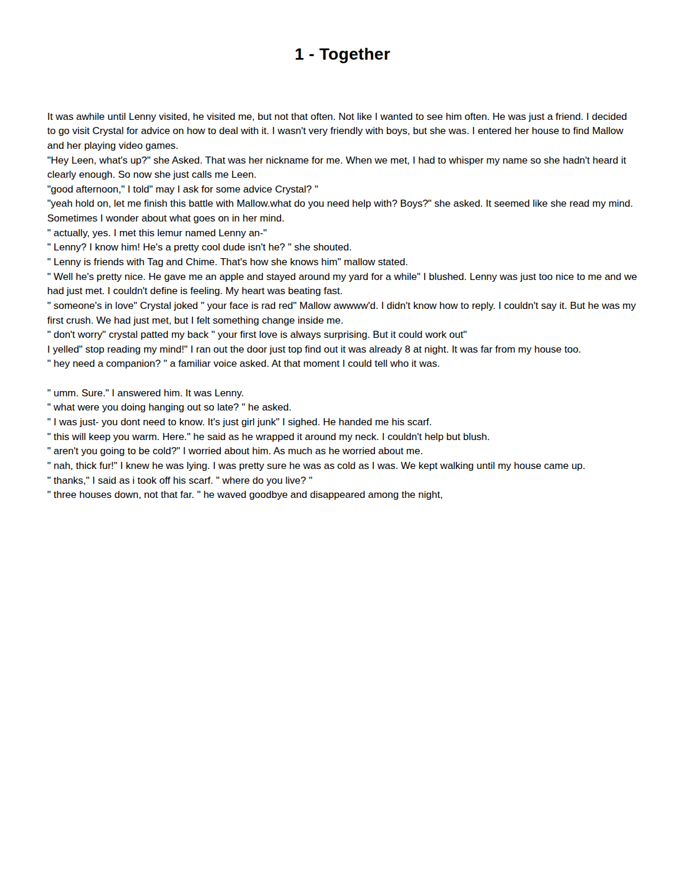1 - Together
It was awhile until Lenny visited, he visited me, but not that often. Not like I wanted to see him often. He was just a friend. I decided to go visit Crystal for advice on how to deal with it. I wasn't very friendly with boys, but she was. I entered her house to find Mallow and her playing video games.
"Hey Leen, what's up?" she Asked. That was her nickname for me. When we met, I had to whisper my name so she hadn't heard it clearly enough. So now she just calls me Leen.
"good afternoon," I told" may I ask for some advice Crystal? "
"yeah hold on, let me finish this battle with Mallow.what do you need help with? Boys?" she asked. It seemed like she read my mind. Sometimes I wonder about what goes on in her mind.
" actually, yes. I met this lemur named Lenny an-"
" Lenny? I know him! He's a pretty cool dude isn't he? " she shouted.
" Lenny is friends with Tag and Chime. That's how she knows him" mallow stated.
" Well he's pretty nice. He gave me an apple and stayed around my yard for a while" I blushed. Lenny was just too nice to me and we had just met. I couldn't define is feeling. My heart was beating fast.
" someone's in love" Crystal joked " your face is rad red" Mallow awwww'd. I didn't know how to reply. I couldn't say it. But he was my first crush. We had just met, but I felt something change inside me.
" don't worry" crystal patted my back " your first love is always surprising. But it could work out"
I yelled" stop reading my mind!" I ran out the door just top find out it was already 8 at night. It was far from my house too.
" hey need a companion? " a familiar voice asked. At that moment I could tell who it was.
" umm. Sure." I answered him. It was Lenny.
" what were you doing hanging out so late? " he asked.
" I was just- you dont need to know. It's just girl junk" I sighed. He handed me his scarf.
" this will keep you warm. Here." he said as he wrapped it around my neck. I couldn't help but blush.
" aren't you going to be cold?" I worried about him. As much as he worried about me.
" nah, thick fur!" I knew he was lying. I was pretty sure he was as cold as I was. We kept walking until my house came up.
" thanks," I said as i took off his scarf. " where do you live? "
" three houses down, not that far. " he waved goodbye and disappeared among the night,